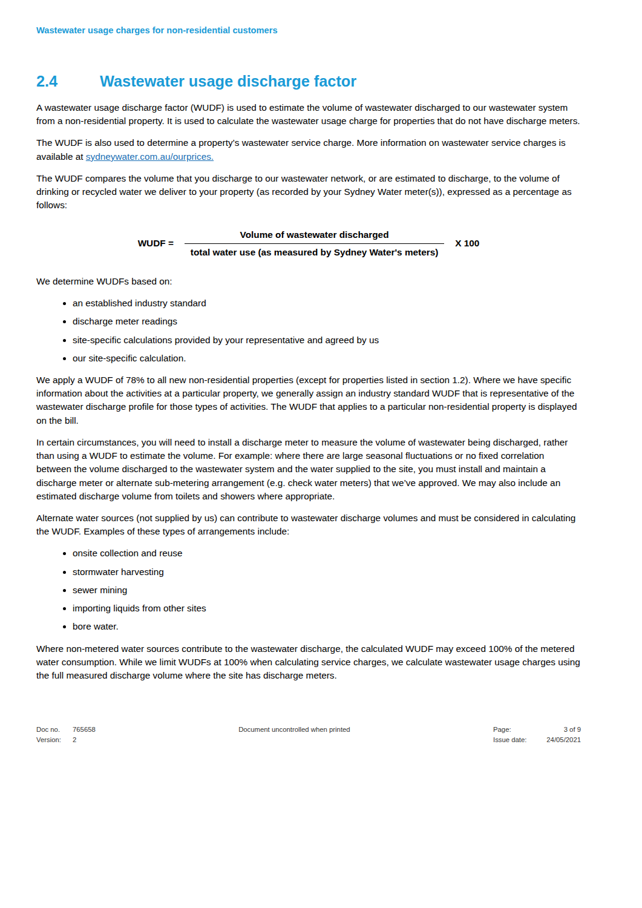Wastewater usage charges for non-residential customers
2.4 Wastewater usage discharge factor
A wastewater usage discharge factor (WUDF) is used to estimate the volume of wastewater discharged to our wastewater system from a non-residential property. It is used to calculate the wastewater usage charge for properties that do not have discharge meters.
The WUDF is also used to determine a property’s wastewater service charge. More information on wastewater service charges is available at sydneywater.com.au/ourprices.
The WUDF compares the volume that you discharge to our wastewater network, or are estimated to discharge, to the volume of drinking or recycled water we deliver to your property (as recorded by your Sydney Water meter(s)), expressed as a percentage as follows:
WUDF = Volume of wastewater discharged total water use (as measured by Sydney Water's meters) X 100
We determine WUDFs based on:
an established industry standard
discharge meter readings
site-specific calculations provided by your representative and agreed by us
our site-specific calculation.
We apply a WUDF of 78% to all new non-residential properties (except for properties listed in section 1.2). Where we have specific information about the activities at a particular property, we generally assign an industry standard WUDF that is representative of the wastewater discharge profile for those types of activities. The WUDF that applies to a particular non-residential property is displayed on the bill.
In certain circumstances, you will need to install a discharge meter to measure the volume of wastewater being discharged, rather than using a WUDF to estimate the volume. For example: where there are large seasonal fluctuations or no fixed correlation between the volume discharged to the wastewater system and the water supplied to the site, you must install and maintain a discharge meter or alternate sub-metering arrangement (e.g. check water meters) that we’ve approved. We may also include an estimated discharge volume from toilets and showers where appropriate.
Alternate water sources (not supplied by us) can contribute to wastewater discharge volumes and must be considered in calculating the WUDF. Examples of these types of arrangements include:
onsite collection and reuse
stormwater harvesting
sewer mining
importing liquids from other sites
bore water.
Where non-metered water sources contribute to the wastewater discharge, the calculated WUDF may exceed 100% of the metered water consumption. While we limit WUDFs at 100% when calculating service charges, we calculate wastewater usage charges using the full measured discharge volume where the site has discharge meters.
Doc no. 765658
Version: 2
Document uncontrolled when printed
Page: 3 of 9
Issue date: 24/05/2021